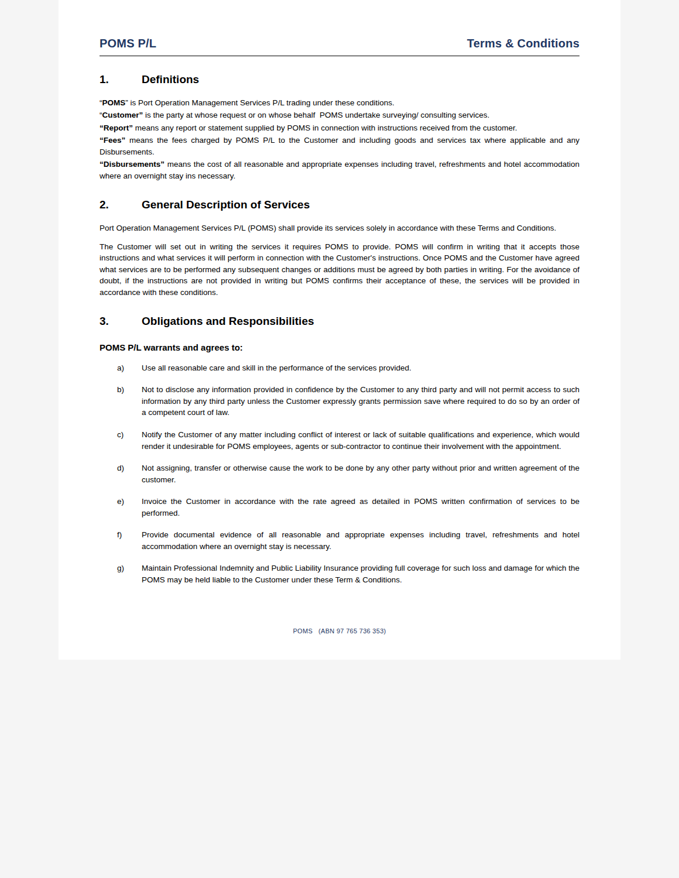POMS P/L Terms & Conditions
1. Definitions
“POMS” is Port Operation Management Services P/L trading under these conditions.
“Customer” is the party at whose request or on whose behalf POMS undertake surveying/ consulting services.
“Report” means any report or statement supplied by POMS in connection with instructions received from the customer.
“Fees” means the fees charged by POMS P/L to the Customer and including goods and services tax where applicable and any Disbursements.
“Disbursements” means the cost of all reasonable and appropriate expenses including travel, refreshments and hotel accommodation where an overnight stay ins necessary.
2. General Description of Services
Port Operation Management Services P/L (POMS) shall provide its services solely in accordance with these Terms and Conditions.
The Customer will set out in writing the services it requires POMS to provide. POMS will confirm in writing that it accepts those instructions and what services it will perform in connection with the Customer's instructions. Once POMS and the Customer have agreed what services are to be performed any subsequent changes or additions must be agreed by both parties in writing. For the avoidance of doubt, if the instructions are not provided in writing but POMS confirms their acceptance of these, the services will be provided in accordance with these conditions.
3. Obligations and Responsibilities
POMS P/L warrants and agrees to:
Use all reasonable care and skill in the performance of the services provided.
Not to disclose any information provided in confidence by the Customer to any third party and will not permit access to such information by any third party unless the Customer expressly grants permission save where required to do so by an order of a competent court of law.
Notify the Customer of any matter including conflict of interest or lack of suitable qualifications and experience, which would render it undesirable for POMS employees, agents or sub-contractor to continue their involvement with the appointment.
Not assigning, transfer or otherwise cause the work to be done by any other party without prior and written agreement of the customer.
Invoice the Customer in accordance with the rate agreed as detailed in POMS written confirmation of services to be performed.
Provide documental evidence of all reasonable and appropriate expenses including travel, refreshments and hotel accommodation where an overnight stay is necessary.
Maintain Professional Indemnity and Public Liability Insurance providing full coverage for such loss and damage for which the POMS may be held liable to the Customer under these Term & Conditions.
POMS (ABN 97 765 736 353)